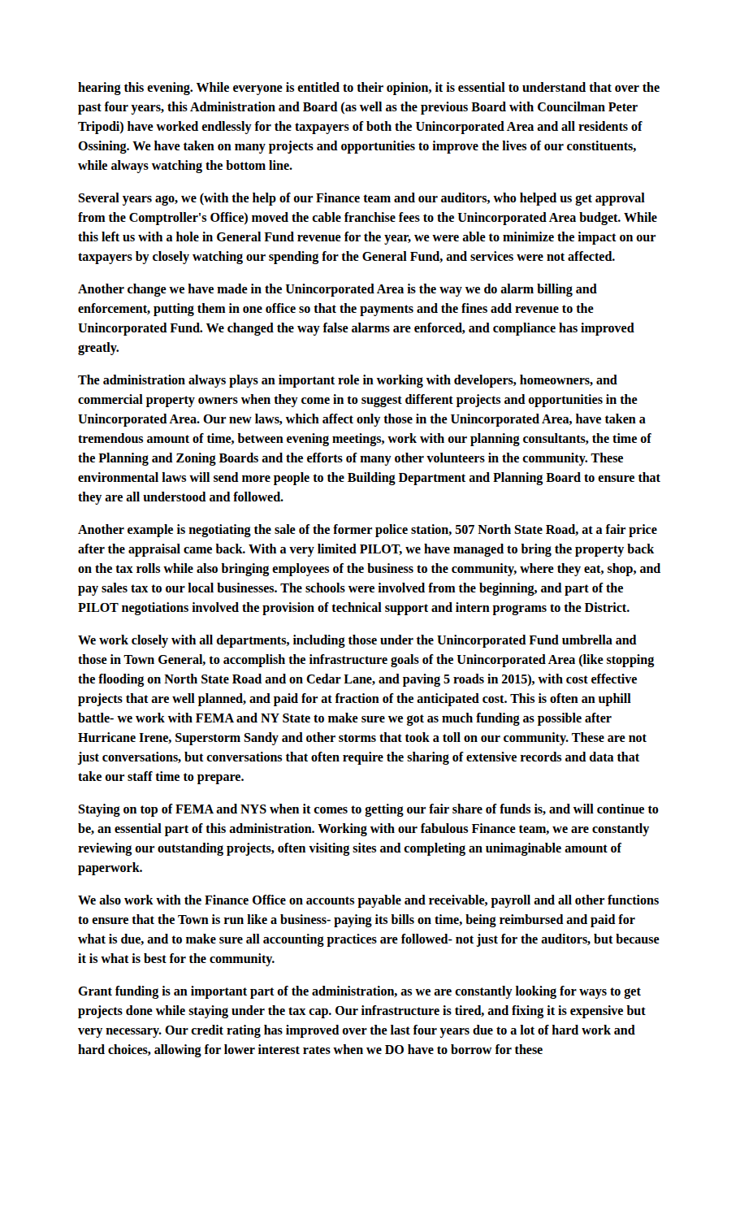hearing this evening. While everyone is entitled to their opinion, it is essential to understand that over the past four years, this Administration and Board (as well as the previous Board with Councilman Peter Tripodi) have worked endlessly for the taxpayers of both the Unincorporated Area and all residents of Ossining. We have taken on many projects and opportunities to improve the lives of our constituents, while always watching the bottom line.
Several years ago, we (with the help of our Finance team and our auditors, who helped us get approval from the Comptroller's Office) moved the cable franchise fees to the Unincorporated Area budget. While this left us with a hole in General Fund revenue for the year, we were able to minimize the impact on our taxpayers by closely watching our spending for the General Fund, and services were not affected.
Another change we have made in the Unincorporated Area is the way we do alarm billing and enforcement, putting them in one office so that the payments and the fines add revenue to the Unincorporated Fund. We changed the way false alarms are enforced, and compliance has improved greatly.
The administration always plays an important role in working with developers, homeowners, and commercial property owners when they come in to suggest different projects and opportunities in the Unincorporated Area. Our new laws, which affect only those in the Unincorporated Area, have taken a tremendous amount of time, between evening meetings, work with our planning consultants, the time of the Planning and Zoning Boards and the efforts of many other volunteers in the community. These environmental laws will send more people to the Building Department and Planning Board to ensure that they are all understood and followed.
Another example is negotiating the sale of the former police station, 507 North State Road, at a fair price after the appraisal came back. With a very limited PILOT, we have managed to bring the property back on the tax rolls while also bringing employees of the business to the community, where they eat, shop, and pay sales tax to our local businesses. The schools were involved from the beginning, and part of the PILOT negotiations involved the provision of technical support and intern programs to the District.
We work closely with all departments, including those under the Unincorporated Fund umbrella and those in Town General, to accomplish the infrastructure goals of the Unincorporated Area (like stopping the flooding on North State Road and on Cedar Lane, and paving 5 roads in 2015), with cost effective projects that are well planned, and paid for at fraction of the anticipated cost. This is often an uphill battle- we work with FEMA and NY State to make sure we got as much funding as possible after Hurricane Irene, Superstorm Sandy and other storms that took a toll on our community. These are not just conversations, but conversations that often require the sharing of extensive records and data that take our staff time to prepare.
Staying on top of FEMA and NYS when it comes to getting our fair share of funds is, and will continue to be, an essential part of this administration. Working with our fabulous Finance team, we are constantly reviewing our outstanding projects, often visiting sites and completing an unimaginable amount of paperwork.
We also work with the Finance Office on accounts payable and receivable, payroll and all other functions to ensure that the Town is run like a business- paying its bills on time, being reimbursed and paid for what is due, and to make sure all accounting practices are followed- not just for the auditors, but because it is what is best for the community.
Grant funding is an important part of the administration, as we are constantly looking for ways to get projects done while staying under the tax cap. Our infrastructure is tired, and fixing it is expensive but very necessary. Our credit rating has improved over the last four years due to a lot of hard work and hard choices, allowing for lower interest rates when we DO have to borrow for these